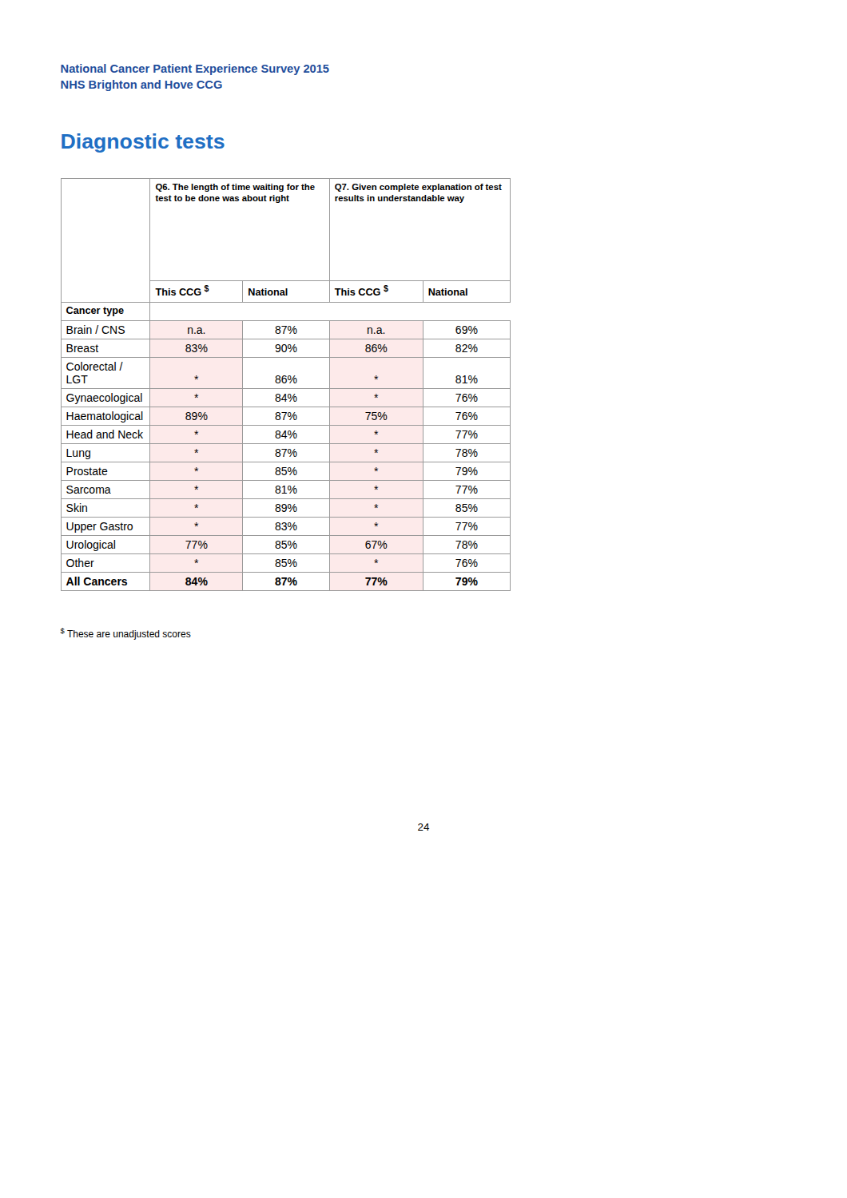National Cancer Patient Experience Survey 2015
NHS Brighton and Hove CCG
Diagnostic tests
Diagnostic tests results by cancer type
| | Q6. The length of time waiting for the test to be done was about right | Q7. Given complete explanation of test results in understandable way |
| --- | --- | --- |
| This CCG $ | National | This CCG $ | National |
| Cancer type | |
| Brain / CNS | n.a. | 87% | n.a. | 69% |
| Breast | 83% | 90% | 86% | 82% |
| Colorectal / LGT | * | 86% | * | 81% |
| Gynaecological | * | 84% | * | 76% |
| Haematological | 89% | 87% | 75% | 76% |
| Head and Neck | * | 84% | * | 77% |
| Lung | * | 87% | * | 78% |
| Prostate | * | 85% | * | 79% |
| Sarcoma | * | 81% | * | 77% |
| Skin | * | 89% | * | 85% |
| Upper Gastro | * | 83% | * | 77% |
| Urological | 77% | 85% | 67% | 78% |
| Other | * | 85% | * | 76% |
| All Cancers | 84% | 87% | 77% | 79% |
$ These are unadjusted scores
24